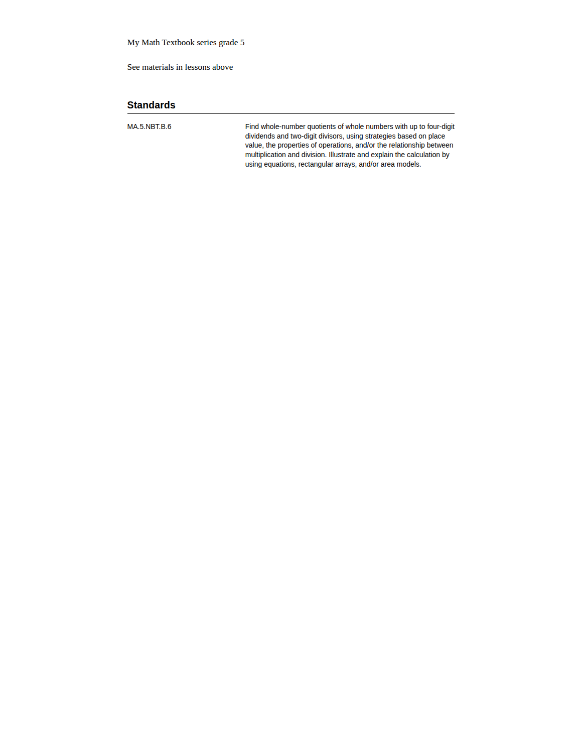My Math Textbook series grade 5
See materials in lessons above
Standards
| MA.5.NBT.B.6 | Find whole-number quotients of whole numbers with up to four-digit dividends and two-digit divisors, using strategies based on place value, the properties of operations, and/or the relationship between multiplication and division. Illustrate and explain the calculation by using equations, rectangular arrays, and/or area models. |